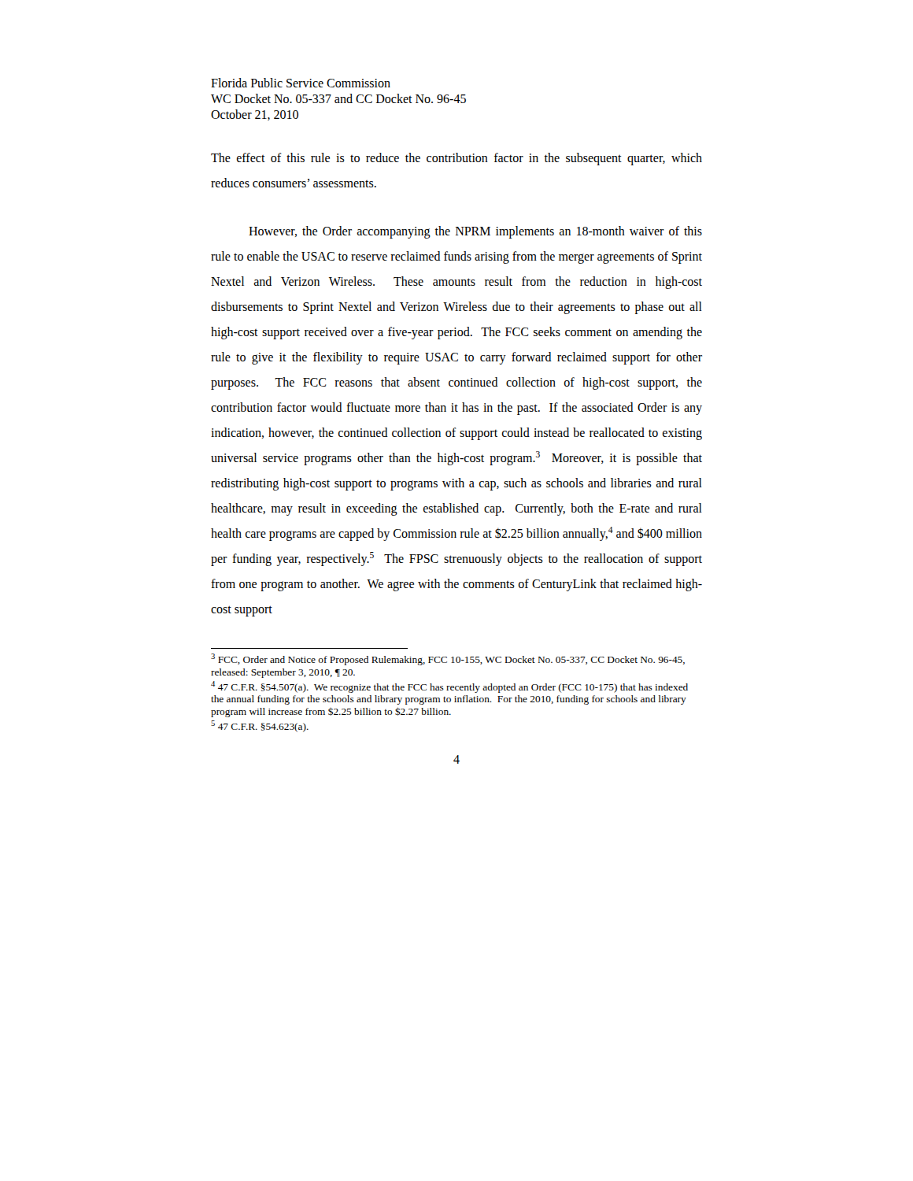Florida Public Service Commission
WC Docket No. 05-337 and CC Docket No. 96-45
October 21, 2010
The effect of this rule is to reduce the contribution factor in the subsequent quarter, which reduces consumers’ assessments.
However, the Order accompanying the NPRM implements an 18-month waiver of this rule to enable the USAC to reserve reclaimed funds arising from the merger agreements of Sprint Nextel and Verizon Wireless. These amounts result from the reduction in high-cost disbursements to Sprint Nextel and Verizon Wireless due to their agreements to phase out all high-cost support received over a five-year period. The FCC seeks comment on amending the rule to give it the flexibility to require USAC to carry forward reclaimed support for other purposes. The FCC reasons that absent continued collection of high-cost support, the contribution factor would fluctuate more than it has in the past. If the associated Order is any indication, however, the continued collection of support could instead be reallocated to existing universal service programs other than the high-cost program.3 Moreover, it is possible that redistributing high-cost support to programs with a cap, such as schools and libraries and rural healthcare, may result in exceeding the established cap. Currently, both the E-rate and rural health care programs are capped by Commission rule at $2.25 billion annually,4 and $400 million per funding year, respectively.5 The FPSC strenuously objects to the reallocation of support from one program to another. We agree with the comments of CenturyLink that reclaimed high-cost support
3 FCC, Order and Notice of Proposed Rulemaking, FCC 10-155, WC Docket No. 05-337, CC Docket No. 96-45, released: September 3, 2010, ¶ 20.
4 47 C.F.R. §54.507(a). We recognize that the FCC has recently adopted an Order (FCC 10-175) that has indexed the annual funding for the schools and library program to inflation. For the 2010, funding for schools and library program will increase from $2.25 billion to $2.27 billion.
5 47 C.F.R. §54.623(a).
4